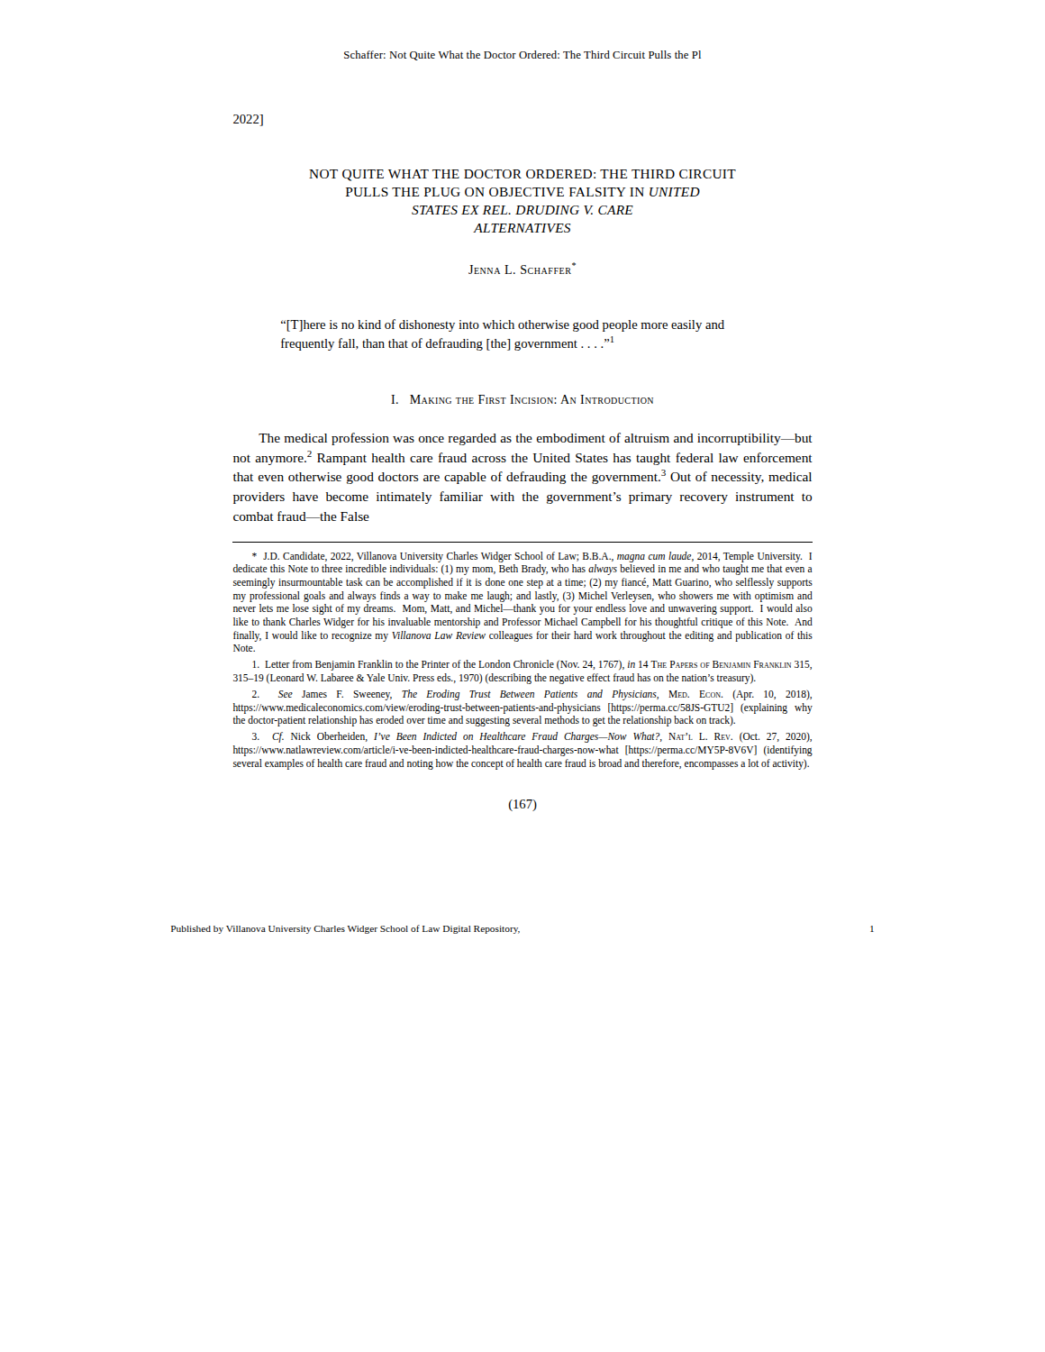Schaffer: Not Quite What the Doctor Ordered: The Third Circuit Pulls the Pl
2022]
Not Quite What the Doctor Ordered: The Third Circuit
Pulls the Plug on Objective Falsity in United
States ex rel. Druding v. Care
Alternatives
Jenna L. Schaffer*
“[T]here is no kind of dishonesty into which otherwise good people more easily and frequently fall, than that of defrauding [the] government . . . .”1
I. Making the First Incision: An Introduction
The medical profession was once regarded as the embodiment of altruism and incorruptibility—but not anymore.2 Rampant health care fraud across the United States has taught federal law enforcement that even otherwise good doctors are capable of defrauding the government.3 Out of necessity, medical providers have become intimately familiar with the government’s primary recovery instrument to combat fraud—the False
* J.D. Candidate, 2022, Villanova University Charles Widger School of Law; B.B.A., magna cum laude, 2014, Temple University. I dedicate this Note to three incredible individuals: (1) my mom, Beth Brady, who has always believed in me and who taught me that even a seemingly insurmountable task can be accomplished if it is done one step at a time; (2) my fiancé, Matt Guarino, who selflessly supports my professional goals and always finds a way to make me laugh; and lastly, (3) Michel Verleysen, who showers me with optimism and never lets me lose sight of my dreams. Mom, Matt, and Michel—thank you for your endless love and unwavering support. I would also like to thank Charles Widger for his invaluable mentorship and Professor Michael Campbell for his thoughtful critique of this Note. And finally, I would like to recognize my Villanova Law Review colleagues for their hard work throughout the editing and publication of this Note.
1. Letter from Benjamin Franklin to the Printer of the London Chronicle (Nov. 24, 1767), in 14 The Papers of Benjamin Franklin 315, 315–19 (Leonard W. Labaree & Yale Univ. Press eds., 1970) (describing the negative effect fraud has on the nation’s treasury).
2. See James F. Sweeney, The Eroding Trust Between Patients and Physicians, Med. Econ. (Apr. 10, 2018), https://www.medicaleconomics.com/view/eroding-trust-between-patients-and-physicians [https://perma.cc/58JS-GTU2] (explaining why the doctor-patient relationship has eroded over time and suggesting several methods to get the relationship back on track).
3. Cf. Nick Oberheiden, I’ve Been Indicted on Healthcare Fraud Charges—Now What?, Nat’l L. Rev. (Oct. 27, 2020), https://www.natlawreview.com/article/i-ve-been-indicted-healthcare-fraud-charges-now-what [https://perma.cc/MY5P-8V6V] (identifying several examples of health care fraud and noting how the concept of health care fraud is broad and therefore, encompasses a lot of activity).
(167)
Published by Villanova University Charles Widger School of Law Digital Repository,
1